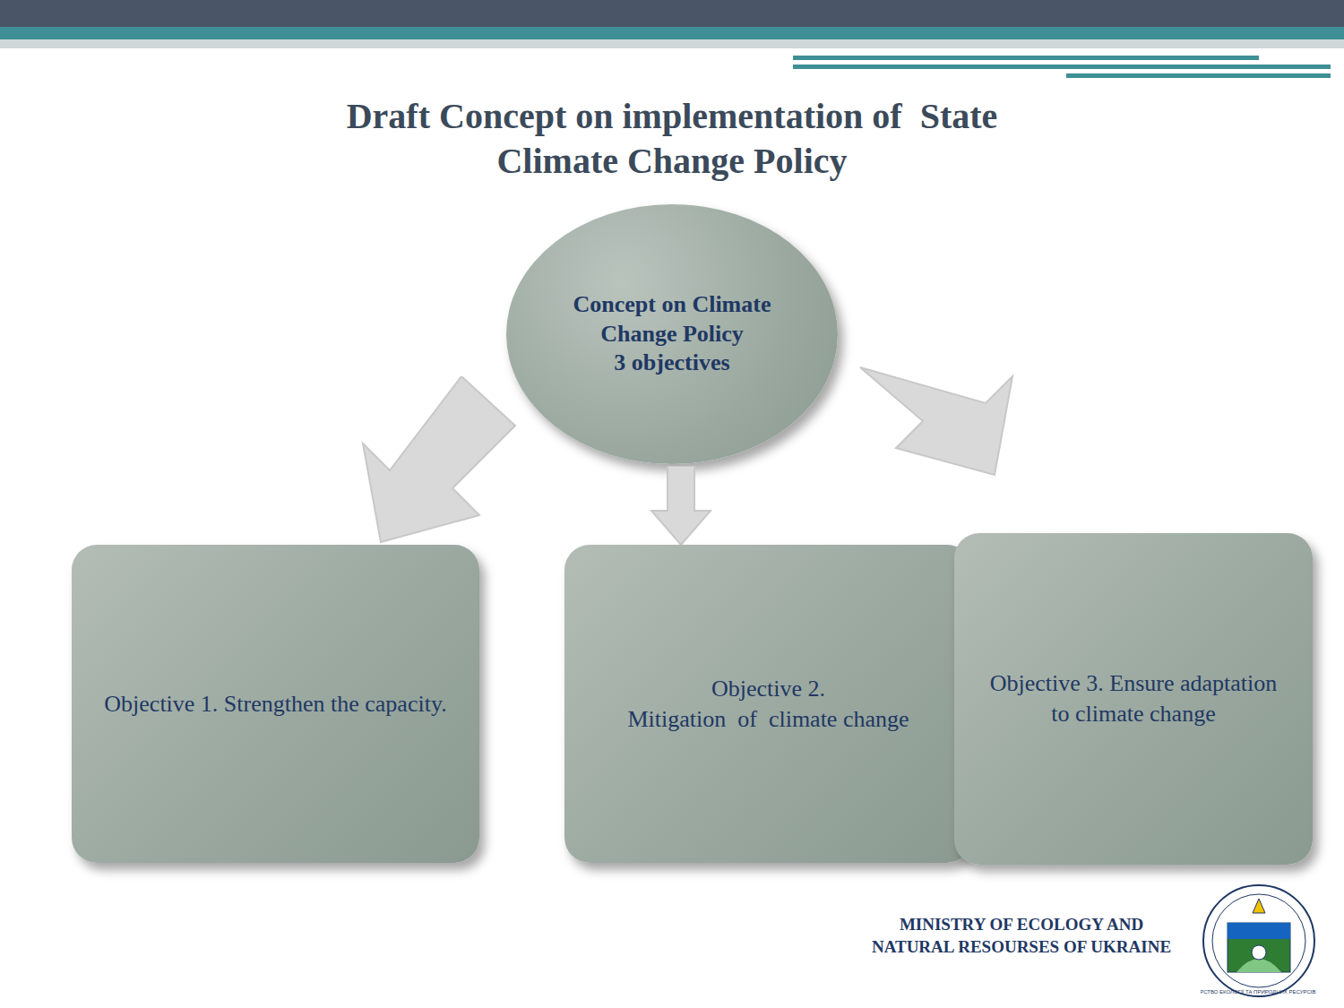Draft Concept on implementation of State
Climate Change Policy
Concept on Climate
Change Policy
3 objectives
Objective 1. Strengthen the capacity.
Objective 2.
Mitigation of climate change
Objective 3. Ensure adaptation to climate change
MINISTRY OF ECOLOGY AND
NATURAL RESOURSES OF UKRAINE
МІНІСТЕРСТВО ЕКОЛОГІЇ ТА ПРИРОДНИХ РЕСУРСІВ УКРАЇНИ